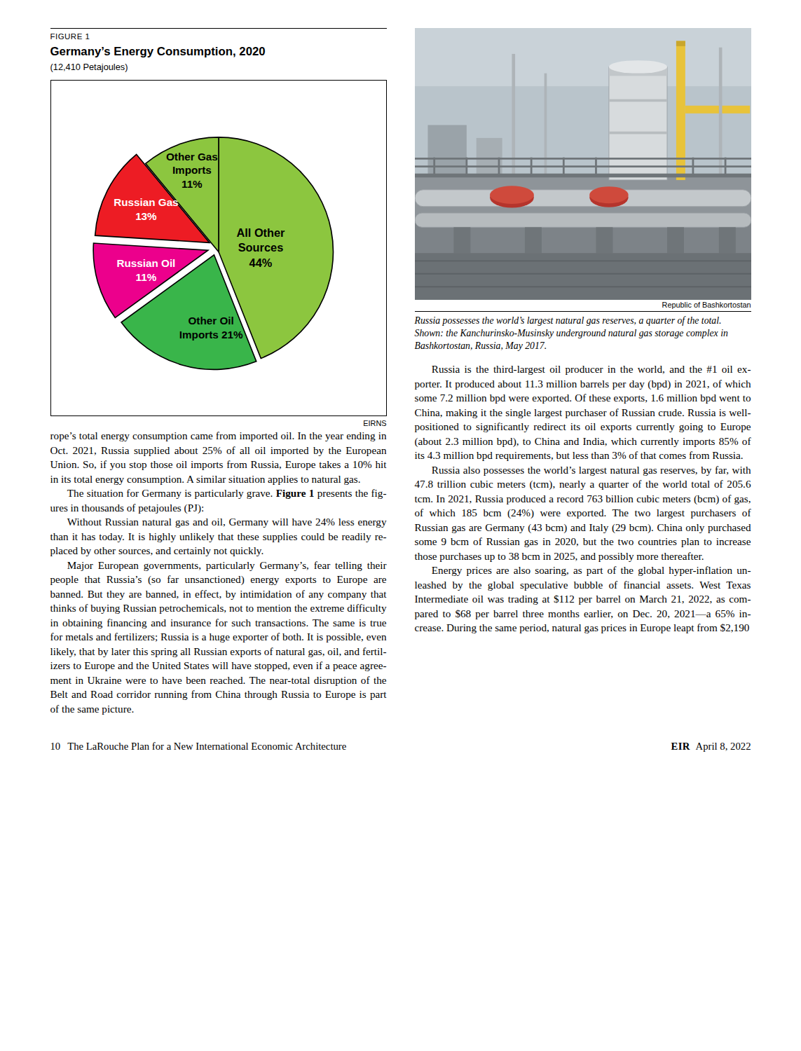FIGURE 1
Germany’s Energy Consumption, 2020
(12,410 Petajoules)
All Other Sources 44% Other Oil Imports 21% Russian Oil 11% Russian Gas 13% Other Gas Imports 11%
EIRNS
rope’s total energy consumption came from imported oil. In the year ending in Oct. 2021, Russia supplied about 25% of all oil imported by the European Union. So, if you stop those oil imports from Russia, Europe takes a 10% hit in its total energy consumption. A similar situation applies to natural gas.
The situation for Germany is particularly grave. Figure 1 presents the figures in thousands of petajoules (PJ):
Without Russian natural gas and oil, Germany will have 24% less energy than it has today. It is highly unlikely that these supplies could be readily replaced by other sources, and certainly not quickly.
Major European governments, particularly Germany’s, fear telling their people that Russia’s (so far unsanctioned) energy exports to Europe are banned. But they are banned, in effect, by intimidation of any company that thinks of buying Russian petrochemicals, not to mention the extreme difficulty in obtaining financing and insurance for such transactions. The same is true for metals and fertilizers; Russia is a huge exporter of both. It is possible, even likely, that by later this spring all Russian exports of natural gas, oil, and fertilizers to Europe and the United States will have stopped, even if a peace agreement in Ukraine were to have been reached. The near-total disruption of the Belt and Road corridor running from China through Russia to Europe is part of the same picture.
Republic of Bashkortostan
Russia possesses the world’s largest natural gas reserves, a quarter of the total. Shown: the Kanchurinsko-Musinsky underground natural gas storage complex in Bashkortostan, Russia, May 2017.
Russia is the third-largest oil producer in the world, and the #1 oil exporter. It produced about 11.3 million barrels per day (bpd) in 2021, of which some 7.2 million bpd were exported. Of these exports, 1.6 million bpd went to China, making it the single largest purchaser of Russian crude. Russia is well-positioned to significantly redirect its oil exports currently going to Europe (about 2.3 million bpd), to China and India, which currently imports 85% of its 4.3 million bpd requirements, but less than 3% of that comes from Russia.
Russia also possesses the world’s largest natural gas reserves, by far, with 47.8 trillion cubic meters (tcm), nearly a quarter of the world total of 205.6 tcm. In 2021, Russia produced a record 763 billion cubic meters (bcm) of gas, of which 185 bcm (24%) were exported. The two largest purchasers of Russian gas are Germany (43 bcm) and Italy (29 bcm). China only purchased some 9 bcm of Russian gas in 2020, but the two countries plan to increase those purchases up to 38 bcm in 2025, and possibly more thereafter.
Energy prices are also soaring, as part of the global hyper-inflation unleashed by the global speculative bubble of financial assets. West Texas Intermediate oil was trading at $112 per barrel on March 21, 2022, as compared to $68 per barrel three months earlier, on Dec. 20, 2021—a 65% increase. During the same period, natural gas prices in Europe leapt from $2,190
10 The LaRouche Plan for a New International Economic Architecture
EIRApril 8, 2022